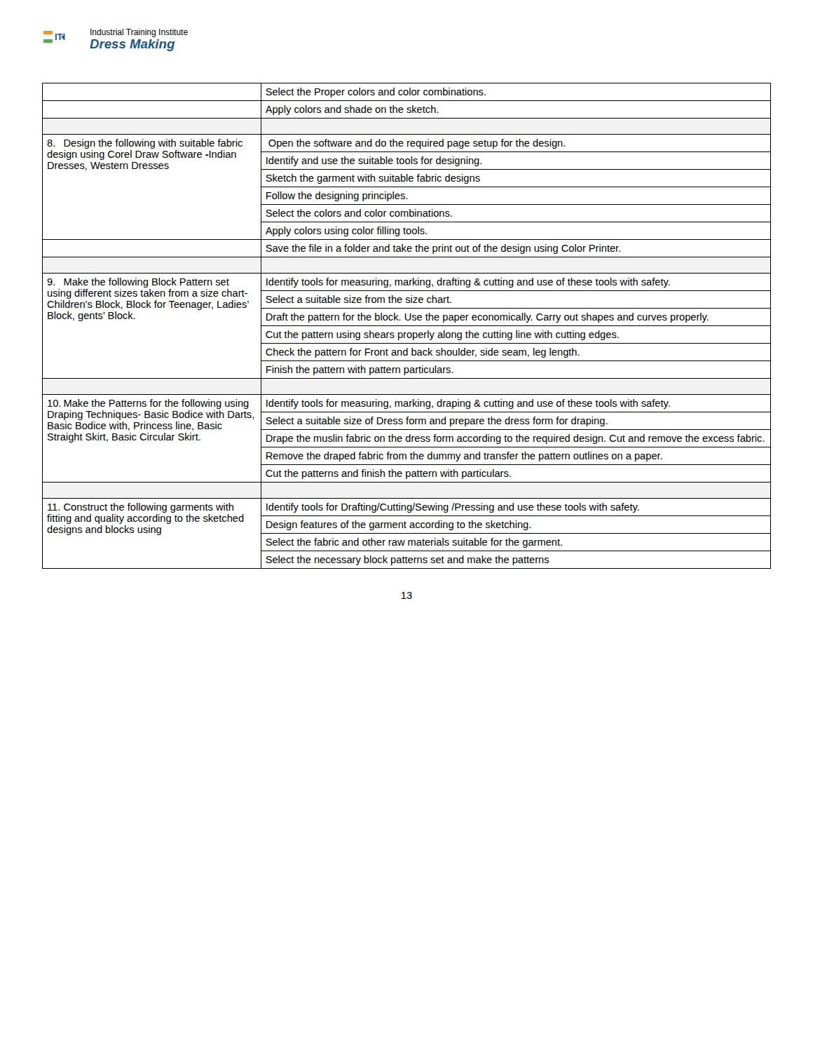ITI
Industrial Training Institute
Dress Making
| | Select the Proper colors and color combinations. |
| | Apply colors and shade on the sketch. |
| 8. Design the following with suitable fabric design using Corel Draw Software - Indian Dresses, Western Dresses | Open the software and do the required page setup for the design. |
| Identify and use the suitable tools for designing. |
| Sketch the garment with suitable fabric designs |
| Follow the designing principles. |
| Select the colors and color combinations. |
| Apply colors using color filling tools. |
| | Save the file in a folder and take the print out of the design using Color Printer. |
| 9. Make the following Block Pattern set using different sizes taken from a size chart- Children's Block, Block for Teenager, Ladies’ Block, gents’ Block. | Identify tools for measuring, marking, drafting & cutting and use of these tools with safety. |
| Select a suitable size from the size chart. |
| Draft the pattern for the block. Use the paper economically. Carry out shapes and curves properly. |
| Cut the pattern using shears properly along the cutting line with cutting edges. |
| Check the pattern for Front and back shoulder, side seam, leg length. |
| Finish the pattern with pattern particulars. |
| 10. Make the Patterns for the following using Draping Techniques- Basic Bodice with Darts, Basic Bodice with, Princess line, Basic Straight Skirt, Basic Circular Skirt. | Identify tools for measuring, marking, draping & cutting and use of these tools with safety. |
| Select a suitable size of Dress form and prepare the dress form for draping. |
| Drape the muslin fabric on the dress form according to the required design. Cut and remove the excess fabric. |
| Remove the draped fabric from the dummy and transfer the pattern outlines on a paper. |
| Cut the patterns and finish the pattern with particulars. |
| 11. Construct the following garments with fitting and quality according to the sketched designs and blocks using | Identify tools for Drafting/Cutting/Sewing /Pressing and use these tools with safety. |
| Design features of the garment according to the sketching. |
| Select the fabric and other raw materials suitable for the garment. |
| Select the necessary block patterns set and make the patterns |
13